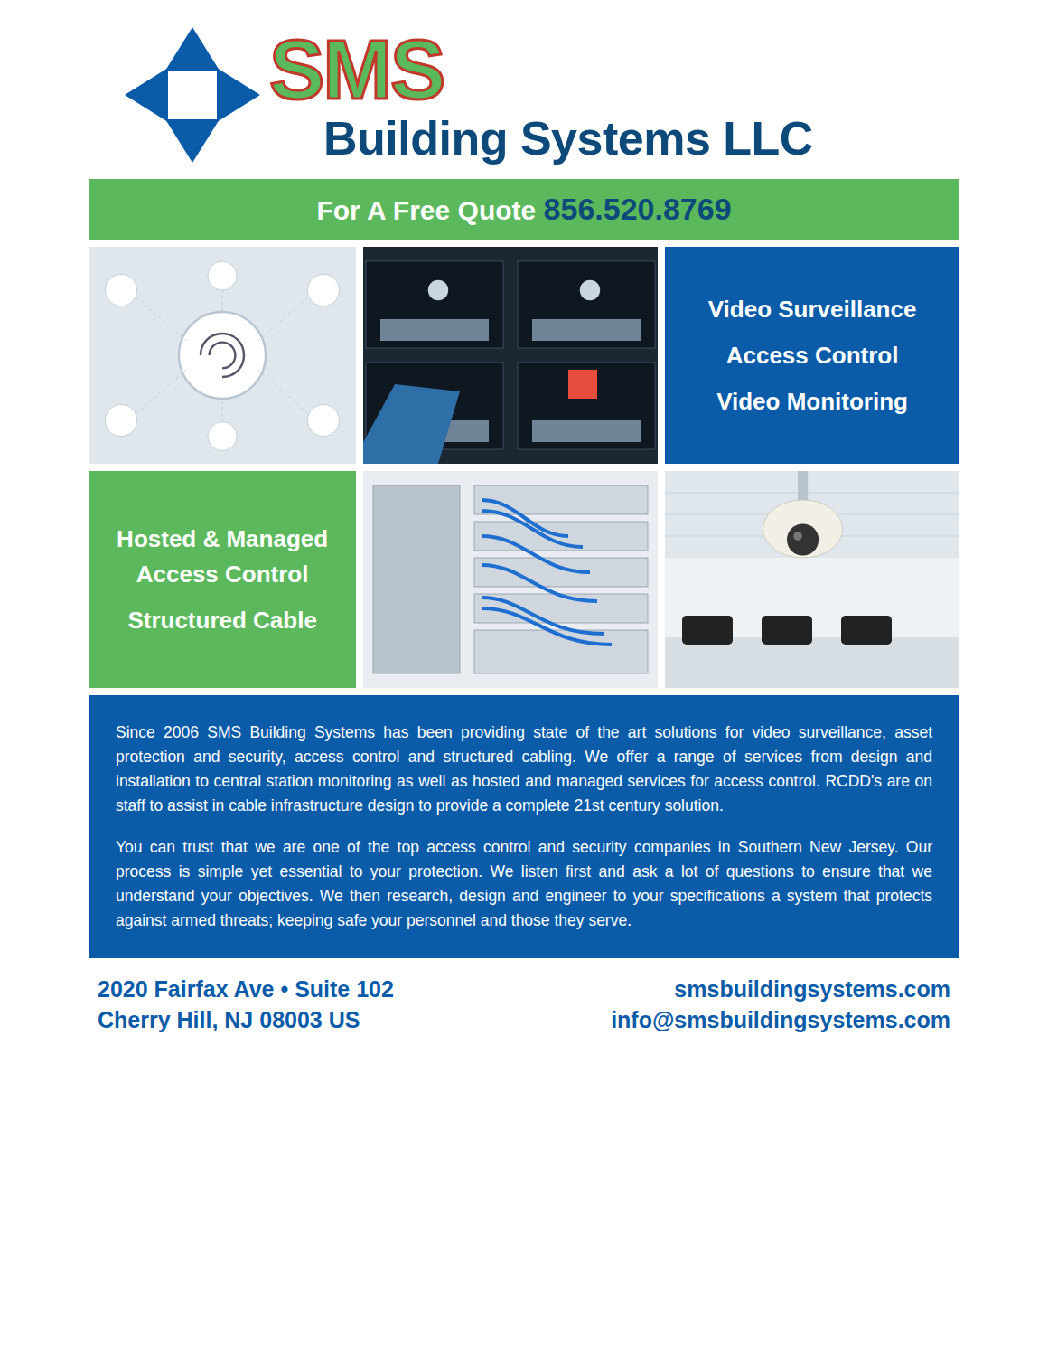SMS
Building Systems LLC
For A Free Quote 856.520.8769
Video Surveillance
Access Control
Video Monitoring
Hosted & Managed
Access Control
Structured Cable
Since 2006 SMS Building Systems has been providing state of the art solutions for video surveillance, asset protection and security, access control and structured cabling. We offer a range of services from design and installation to central station monitoring as well as hosted and managed services for access control. RCDD's are on staff to assist in cable infrastructure design to provide a complete 21st century solution.
You can trust that we are one of the top access control and security companies in Southern New Jersey. Our process is simple yet essential to your protection. We listen first and ask a lot of questions to ensure that we understand your objectives. We then research, design and engineer to your specifications a system that protects against armed threats; keeping safe your personnel and those they serve.
2020 Fairfax Ave • Suite 102
Cherry Hill, NJ 08003 US
smsbuildingsystems.com
info@smsbuildingsystems.com